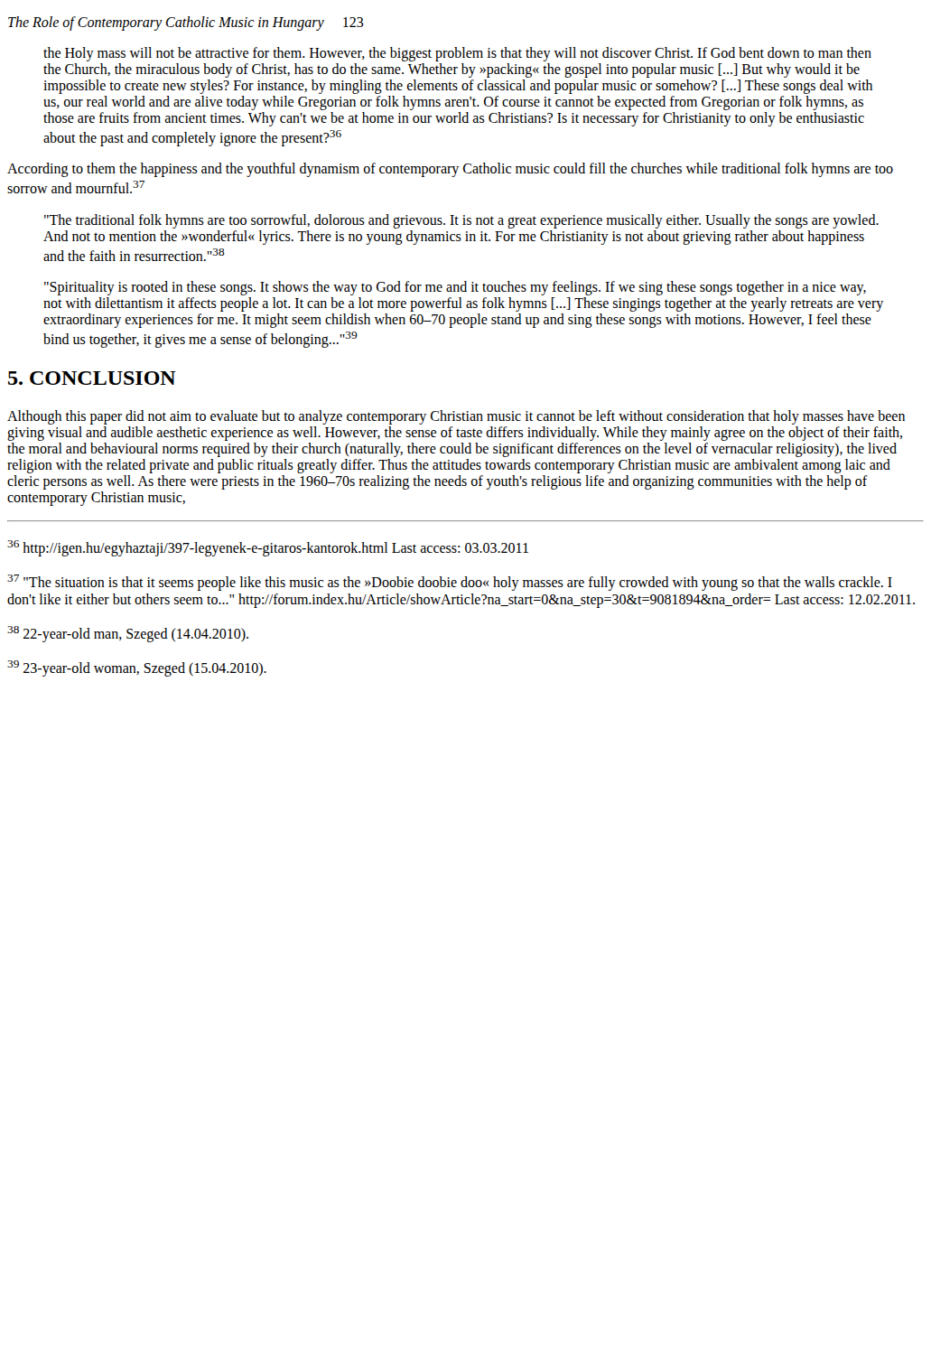The Role of Contemporary Catholic Music in Hungary 123
the Holy mass will not be attractive for them. However, the biggest problem is that they will not discover Christ. If God bent down to man then the Church, the miraculous body of Christ, has to do the same. Whether by »packing« the gospel into popular music [...] But why would it be impossible to create new styles? For instance, by mingling the elements of classical and popular music or somehow? [...] These songs deal with us, our real world and are alive today while Gregorian or folk hymns aren't. Of course it cannot be expected from Gregorian or folk hymns, as those are fruits from ancient times. Why can't we be at home in our world as Christians? Is it necessary for Christianity to only be enthusiastic about the past and completely ignore the present?36
According to them the happiness and the youthful dynamism of contemporary Catholic music could fill the churches while traditional folk hymns are too sorrow and mournful.37
"The traditional folk hymns are too sorrowful, dolorous and grievous. It is not a great experience musically either. Usually the songs are yowled. And not to mention the »wonderful« lyrics. There is no young dynamics in it. For me Christianity is not about grieving rather about happiness and the faith in resurrection."38
"Spirituality is rooted in these songs. It shows the way to God for me and it touches my feelings. If we sing these songs together in a nice way, not with dilettantism it affects people a lot. It can be a lot more powerful as folk hymns [...] These singings together at the yearly retreats are very extraordinary experiences for me. It might seem childish when 60–70 people stand up and sing these songs with motions. However, I feel these bind us together, it gives me a sense of belonging..."39
5. CONCLUSION
Although this paper did not aim to evaluate but to analyze contemporary Christian music it cannot be left without consideration that holy masses have been giving visual and audible aesthetic experience as well. However, the sense of taste differs individually. While they mainly agree on the object of their faith, the moral and behavioural norms required by their church (naturally, there could be significant differences on the level of vernacular religiosity), the lived religion with the related private and public rituals greatly differ. Thus the attitudes towards contemporary Christian music are ambivalent among laic and cleric persons as well. As there were priests in the 1960–70s realizing the needs of youth's religious life and organizing communities with the help of contemporary Christian music,
36 http://igen.hu/egyhaztaji/397-legyenek-e-gitaros-kantorok.html Last access: 03.03.2011
37 "The situation is that it seems people like this music as the »Doobie doobie doo« holy masses are fully crowded with young so that the walls crackle. I don't like it either but others seem to..." http://forum.index.hu/Article/showArticle?na_start=0&na_step=30&t=9081894&na_order= Last access: 12.02.2011.
38 22-year-old man, Szeged (14.04.2010).
39 23-year-old woman, Szeged (15.04.2010).